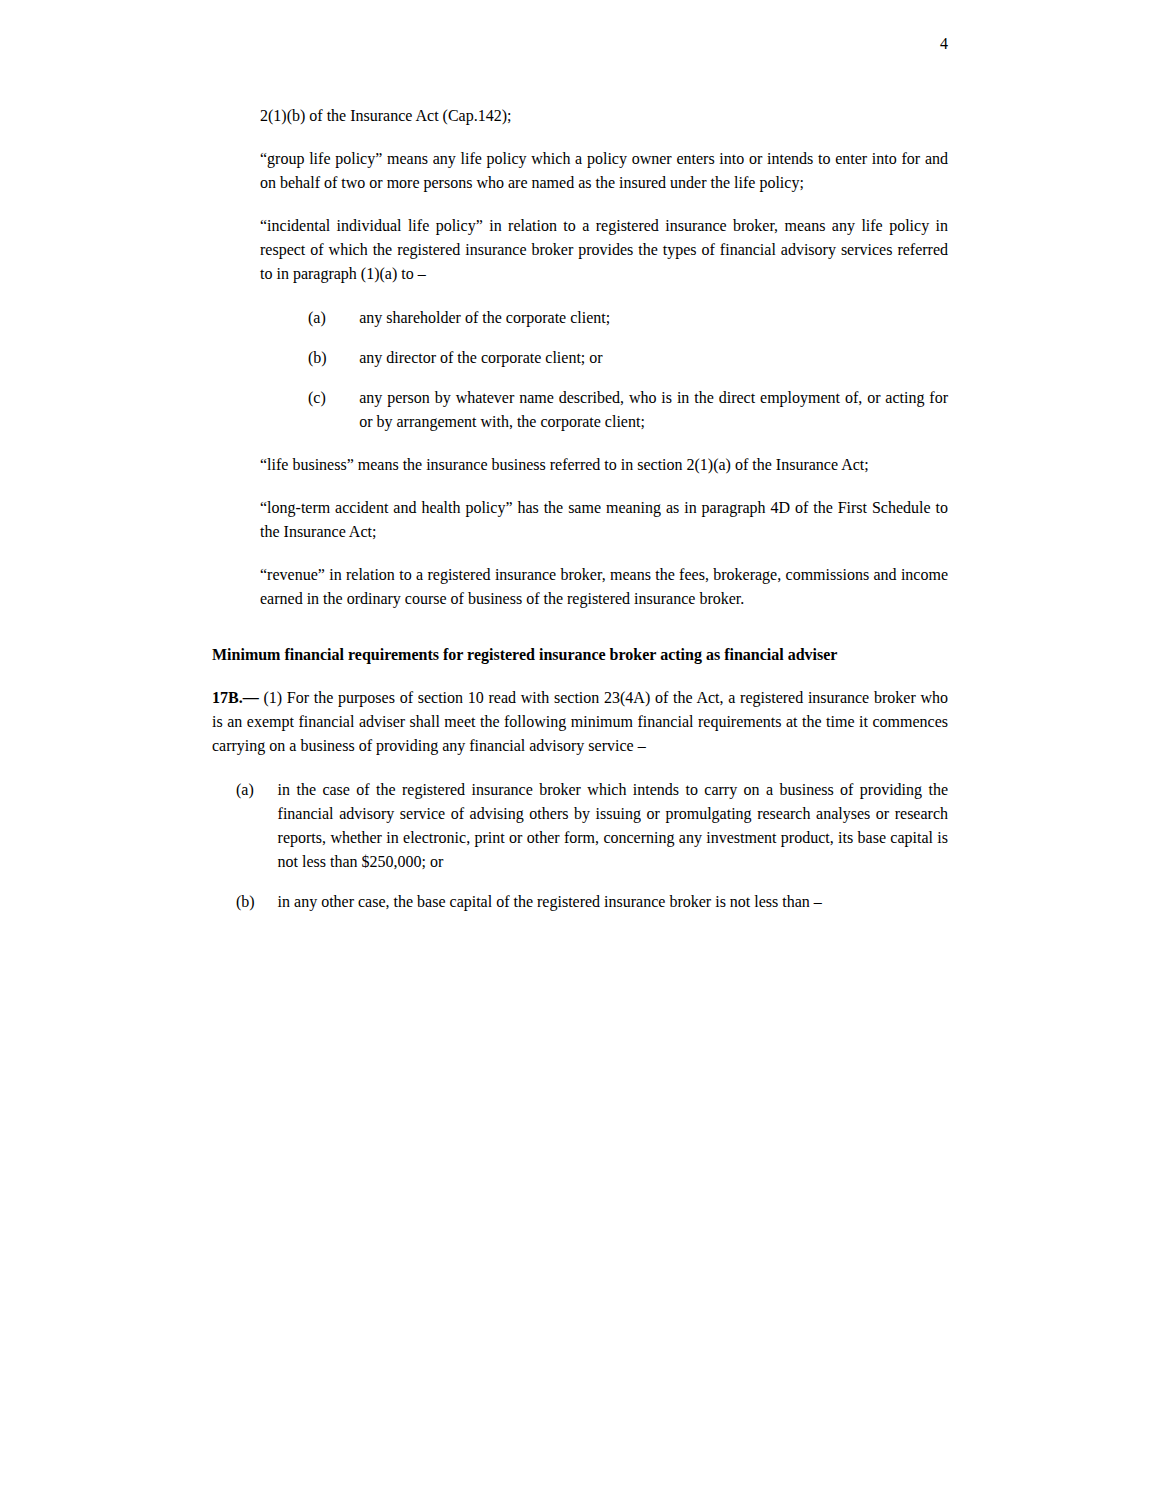4
2(1)(b) of the Insurance Act (Cap.142);
“group life policy” means any life policy which a policy owner enters into or intends to enter into for and on behalf of two or more persons who are named as the insured under the life policy;
“incidental individual life policy” in relation to a registered insurance broker, means any life policy in respect of which the registered insurance broker provides the types of financial advisory services referred to in paragraph (1)(a) to –
(a) any shareholder of the corporate client;
(b) any director of the corporate client; or
(c) any person by whatever name described, who is in the direct employment of, or acting for or by arrangement with, the corporate client;
“life business” means the insurance business referred to in section 2(1)(a) of the Insurance Act;
“long-term accident and health policy” has the same meaning as in paragraph 4D of the First Schedule to the Insurance Act;
“revenue” in relation to a registered insurance broker, means the fees, brokerage, commissions and income earned in the ordinary course of business of the registered insurance broker.
Minimum financial requirements for registered insurance broker acting as financial adviser
17B.— (1) For the purposes of section 10 read with section 23(4A) of the Act, a registered insurance broker who is an exempt financial adviser shall meet the following minimum financial requirements at the time it commences carrying on a business of providing any financial advisory service –
(a) in the case of the registered insurance broker which intends to carry on a business of providing the financial advisory service of advising others by issuing or promulgating research analyses or research reports, whether in electronic, print or other form, concerning any investment product, its base capital is not less than $250,000; or
(b) in any other case, the base capital of the registered insurance broker is not less than –